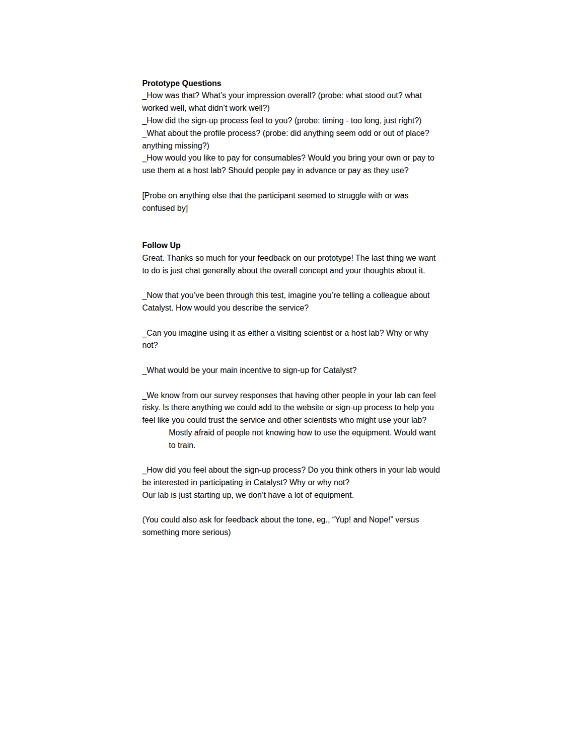Prototype Questions
_How was that? What’s your impression overall? (probe: what stood out? what worked well, what didn’t work well?)
_How did the sign-up process feel to you? (probe: timing - too long, just right?)
_What about the profile process? (probe: did anything seem odd or out of place? anything missing?)
_How would you like to pay for consumables? Would you bring your own or pay to use them at a host lab? Should people pay in advance or pay as they use?
[Probe on anything else that the participant seemed to struggle with or was confused by]
Follow Up
Great. Thanks so much for your feedback on our prototype! The last thing we want to do is just chat generally about the overall concept and your thoughts about it.
_Now that you’ve been through this test, imagine you’re telling a colleague about Catalyst. How would you describe the service?
_Can you imagine using it as either a visiting scientist or a host lab? Why or why not?
_What would be your main incentive to sign-up for Catalyst?
_We know from our survey responses that having other people in your lab can feel risky. Is there anything we could add to the website or sign-up process to help you feel like you could trust the service and other scientists who might use your lab?
Mostly afraid of people not knowing how to use the equipment. Would want to train.
_How did you feel about the sign-up process? Do you think others in your lab would be interested in participating in Catalyst? Why or why not?
Our lab is just starting up, we don’t have a lot of equipment.
(You could also ask for feedback about the tone, eg., “Yup! and Nope!” versus something more serious)